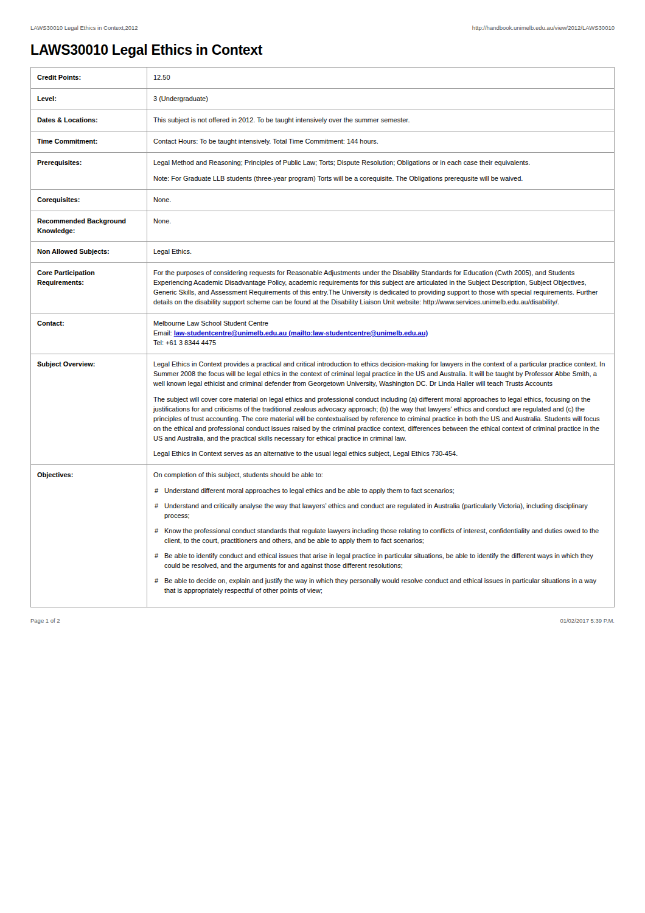LAWS30010 Legal Ethics in Context,2012
http://handbook.unimelb.edu.au/view/2012/LAWS30010
LAWS30010 Legal Ethics in Context
| Credit Points: | 12.50 |
| Level: | 3 (Undergraduate) |
| Dates & Locations: | This subject is not offered in 2012. To be taught intensively over the summer semester. |
| Time Commitment: | Contact Hours: To be taught intensively. Total Time Commitment: 144 hours. |
| Prerequisites: | Legal Method and Reasoning; Principles of Public Law; Torts; Dispute Resolution; Obligations or in each case their equivalents. Note: For Graduate LLB students (three-year program) Torts will be a corequisite. The Obligations prerequsite will be waived. |
| Corequisites: | None. |
| Recommended Background Knowledge: | None. |
| Non Allowed Subjects: | Legal Ethics. |
| Core Participation Requirements: | For the purposes of considering requests for Reasonable Adjustments under the Disability Standards for Education (Cwth 2005), and Students Experiencing Academic Disadvantage Policy, academic requirements for this subject are articulated in the Subject Description, Subject Objectives, Generic Skills, and Assessment Requirements of this entry.The University is dedicated to providing support to those with special requirements. Further details on the disability support scheme can be found at the Disability Liaison Unit website: http://www.services.unimelb.edu.au/disability/. |
| Contact: | Melbourne Law School Student Centre Email: law-studentcentre@unimelb.edu.au (mailto:law-studentcentre@unimelb.edu.au) Tel: +61 3 8344 4475 |
| Subject Overview: | Legal Ethics in Context provides a practical and critical introduction to ethics decision-making for lawyers in the context of a particular practice context. In Summer 2008 the focus will be legal ethics in the context of criminal legal practice in the US and Australia. It will be taught by Professor Abbe Smith, a well known legal ethicist and criminal defender from Georgetown University, Washington DC. Dr Linda Haller will teach Trusts Accounts The subject will cover core material on legal ethics and professional conduct including (a) different moral approaches to legal ethics, focusing on the justifications for and criticisms of the traditional zealous advocacy approach; (b) the way that lawyers' ethics and conduct are regulated and (c) the principles of trust accounting. The core material will be contextualised by reference to criminal practice in both the US and Australia. Students will focus on the ethical and professional conduct issues raised by the criminal practice context, differences between the ethical context of criminal practice in the US and Australia, and the practical skills necessary for ethical practice in criminal law. Legal Ethics in Context serves as an alternative to the usual legal ethics subject, Legal Ethics 730-454. |
| Objectives: | On completion of this subject, students should be able to: Understand different moral approaches to legal ethics and be able to apply them to fact scenarios; Understand and critically analyse the way that lawyers’ ethics and conduct are regulated in Australia (particularly Victoria), including disciplinary process; Know the professional conduct standards that regulate lawyers including those relating to conflicts of interest, confidentiality and duties owed to the client, to the court, practitioners and others, and be able to apply them to fact scenarios; Be able to identify conduct and ethical issues that arise in legal practice in particular situations, be able to identify the different ways in which they could be resolved, and the arguments for and against those different resolutions; Be able to decide on, explain and justify the way in which they personally would resolve conduct and ethical issues in particular situations in a way that is appropriately respectful of other points of view; |
Page 1 of 2
01/02/2017 5:39 P.M.